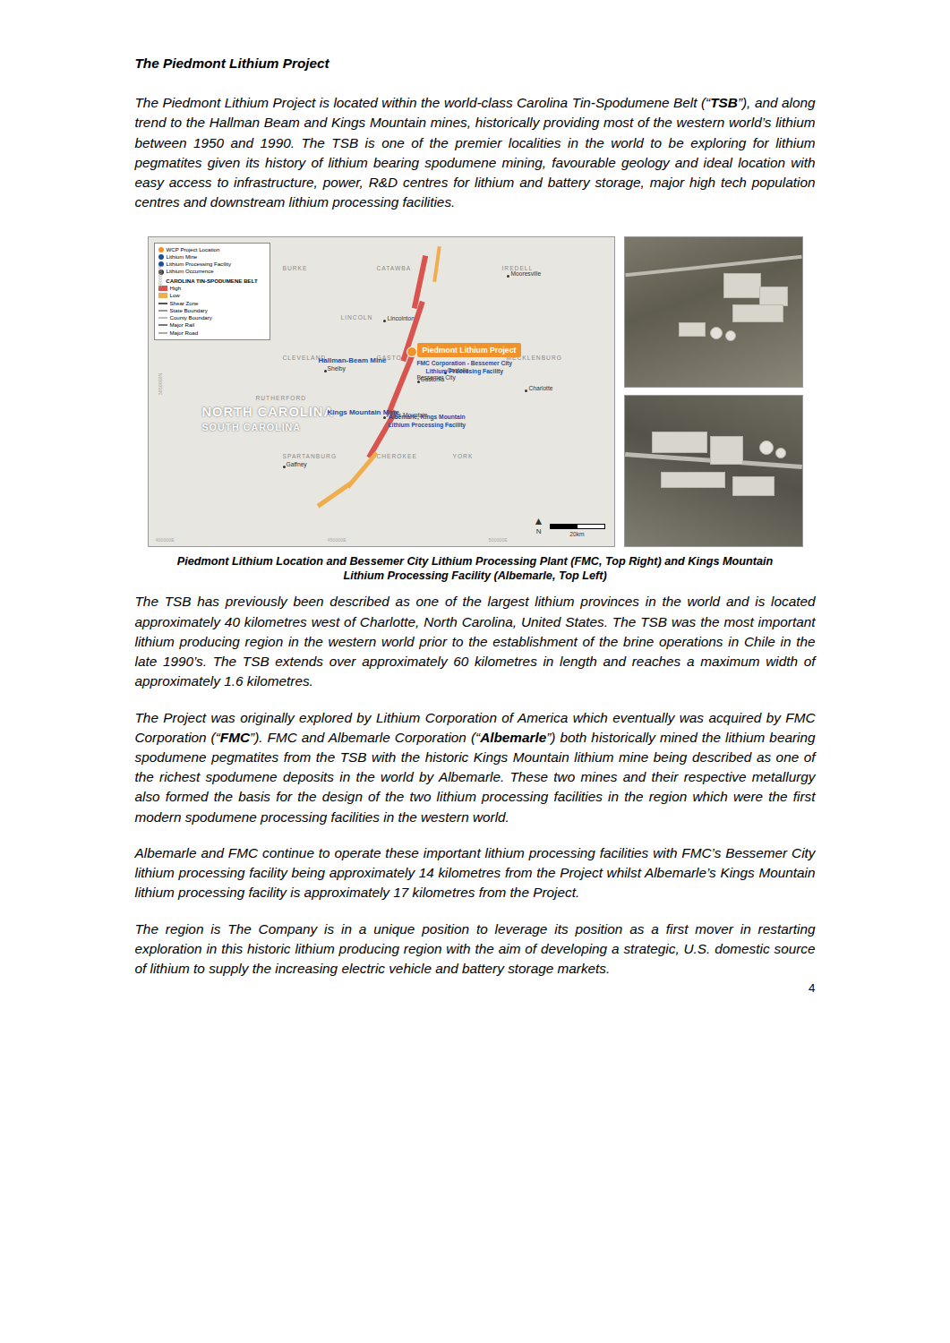The Piedmont Lithium Project
The Piedmont Lithium Project is located within the world-class Carolina Tin-Spodumene Belt (“TSB”), and along trend to the Hallman Beam and Kings Mountain mines, historically providing most of the western world’s lithium between 1950 and 1990. The TSB is one of the premier localities in the world to be exploring for lithium pegmatites given its history of lithium bearing spodumene mining, favourable geology and ideal location with easy access to infrastructure, power, R&D centres for lithium and battery storage, major high tech population centres and downstream lithium processing facilities.
WCP Project Location
Lithium Mine
Lithium Processing Facility
Lithium Occurrence
CAROLINA TIN-SPODUMENE BELT
High
Low
Shear Zone
State Boundary
County Boundary
Major Rail
Major Road
400000E
450000E
500000E
3900000N
3850000N
BURKE
CATAWBA
IREDELL
LINCOLN
CLEVELAND
GASTON
MECKLENBURG
RUTHERFORD
SPARTANBURG
CHEROKEE
YORK
NORTH CAROLINA
SOUTH CAROLINA
Mooresville
Lincolnton
Shelby
Gastonia
Castalia
Charlotte
Gaffney
Kings Mountain
Piedmont Lithium Project
Hallman-Beam Mine
FMC Corporation - Bessemer City
Lithium Processing Facility
Bessemer City
Kings Mountain Mine
Albemarle, Kings Mountain
Lithium Processing Facility
▲
N
20km
Piedmont Lithium Location and Bessemer City Lithium Processing Plant (FMC, Top Right) and Kings Mountain Lithium Processing Facility (Albemarle, Top Left)
The TSB has previously been described as one of the largest lithium provinces in the world and is located approximately 40 kilometres west of Charlotte, North Carolina, United States. The TSB was the most important lithium producing region in the western world prior to the establishment of the brine operations in Chile in the late 1990’s. The TSB extends over approximately 60 kilometres in length and reaches a maximum width of approximately 1.6 kilometres.
The Project was originally explored by Lithium Corporation of America which eventually was acquired by FMC Corporation (“FMC”). FMC and Albemarle Corporation (“Albemarle”) both historically mined the lithium bearing spodumene pegmatites from the TSB with the historic Kings Mountain lithium mine being described as one of the richest spodumene deposits in the world by Albemarle. These two mines and their respective metallurgy also formed the basis for the design of the two lithium processing facilities in the region which were the first modern spodumene processing facilities in the western world.
Albemarle and FMC continue to operate these important lithium processing facilities with FMC’s Bessemer City lithium processing facility being approximately 14 kilometres from the Project whilst Albemarle’s Kings Mountain lithium processing facility is approximately 17 kilometres from the Project.
The region is The Company is in a unique position to leverage its position as a first mover in restarting exploration in this historic lithium producing region with the aim of developing a strategic, U.S. domestic source of lithium to supply the increasing electric vehicle and battery storage markets.
4